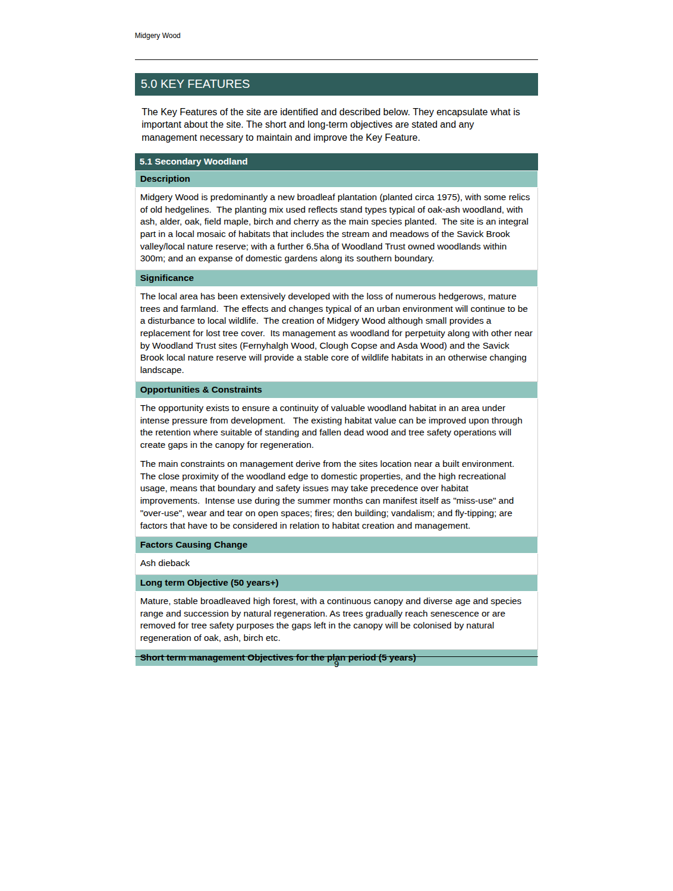Midgery Wood
5.0 KEY FEATURES
The Key Features of the site are identified and described below. They encapsulate what is important about the site. The short and long-term objectives are stated and any management necessary to maintain and improve the Key Feature.
5.1 Secondary Woodland
| Description |
| --- |
| Midgery Wood is predominantly a new broadleaf plantation (planted circa 1975), with some relics of old hedgelines. The planting mix used reflects stand types typical of oak-ash woodland, with ash, alder, oak, field maple, birch and cherry as the main species planted. The site is an integral part in a local mosaic of habitats that includes the stream and meadows of the Savick Brook valley/local nature reserve; with a further 6.5ha of Woodland Trust owned woodlands within 300m; and an expanse of domestic gardens along its southern boundary. |
| Significance |
| The local area has been extensively developed with the loss of numerous hedgerows, mature trees and farmland. The effects and changes typical of an urban environment will continue to be a disturbance to local wildlife. The creation of Midgery Wood although small provides a replacement for lost tree cover. Its management as woodland for perpetuity along with other near by Woodland Trust sites (Fernyhalgh Wood, Clough Copse and Asda Wood) and the Savick Brook local nature reserve will provide a stable core of wildlife habitats in an otherwise changing landscape. |
| Opportunities & Constraints |
| The opportunity exists to ensure a continuity of valuable woodland habitat in an area under intense pressure from development. The existing habitat value can be improved upon through the retention where suitable of standing and fallen dead wood and tree safety operations will create gaps in the canopy for regeneration. The main constraints on management derive from the sites location near a built environment. The close proximity of the woodland edge to domestic properties, and the high recreational usage, means that boundary and safety issues may take precedence over habitat improvements. Intense use during the summer months can manifest itself as "miss-use" and "over-use", wear and tear on open spaces; fires; den building; vandalism; and fly-tipping; are factors that have to be considered in relation to habitat creation and management. |
| Factors Causing Change |
| Ash dieback |
| Long term Objective (50 years+) |
| Mature, stable broadleaved high forest, with a continuous canopy and diverse age and species range and succession by natural regeneration. As trees gradually reach senescence or are removed for tree safety purposes the gaps left in the canopy will be colonised by natural regeneration of oak, ash, birch etc. |
| Short term management Objectives for the plan period (5 years) |
9